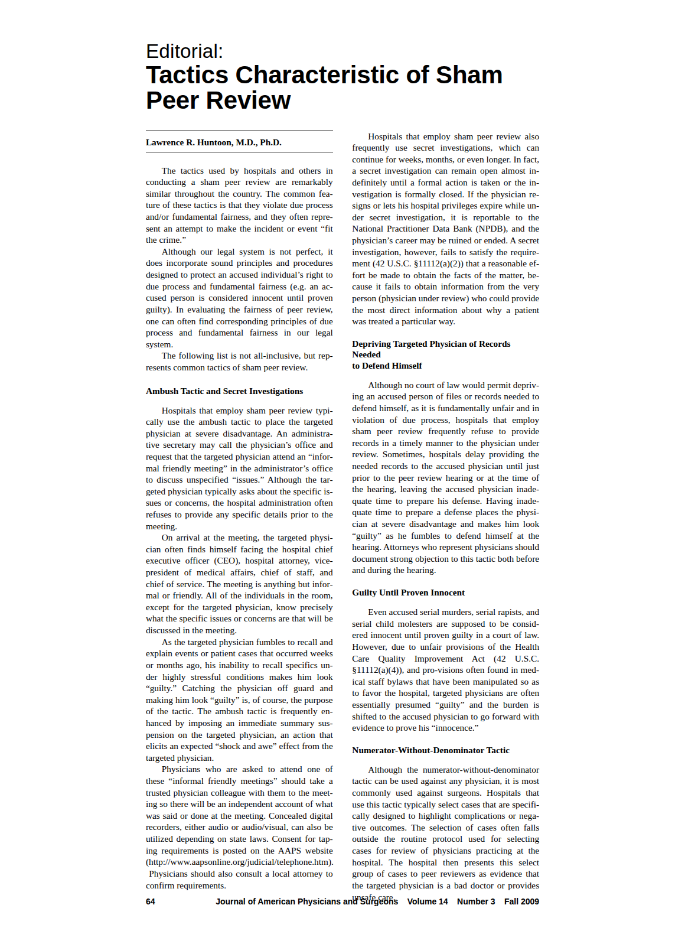Editorial:
Tactics Characteristic of Sham Peer Review
Lawrence R. Huntoon, M.D., Ph.D.
The tactics used by hospitals and others in conducting a sham peer review are remarkably similar throughout the country. The common feature of these tactics is that they violate due process and/or fundamental fairness, and they often represent an attempt to make the incident or event “fit the crime.”
Although our legal system is not perfect, it does incorporate sound principles and procedures designed to protect an accused individual’s right to due process and fundamental fairness (e.g. an accused person is considered innocent until proven guilty). In evaluating the fairness of peer review, one can often find corresponding principles of due process and fundamental fairness in our legal system.
The following list is not all-inclusive, but represents common tactics of sham peer review.
Ambush Tactic and Secret Investigations
Hospitals that employ sham peer review typically use the ambush tactic to place the targeted physician at severe disadvantage. An administrative secretary may call the physician’s office and request that the targeted physician attend an “informal friendly meeting” in the administrator’s office to discuss unspecified “issues.” Although the targeted physician typically asks about the specific issues or concerns, the hospital administration often refuses to provide any specific details prior to the meeting.
On arrival at the meeting, the targeted physician often finds himself facing the hospital chief executive officer (CEO), hospital attorney, vice-president of medical affairs, chief of staff, and chief of service. The meeting is anything but informal or friendly. All of the individuals in the room, except for the targeted physician, know precisely what the specific issues or concerns are that will be discussed in the meeting.
As the targeted physician fumbles to recall and explain events or patient cases that occurred weeks or months ago, his inability to recall specifics under highly stressful conditions makes him look “guilty.” Catching the physician off guard and making him look “guilty” is, of course, the purpose of the tactic. The ambush tactic is frequently enhanced by imposing an immediate summary suspension on the targeted physician, an action that elicits an expected “shock and awe” effect from the targeted physician.
Physicians who are asked to attend one of these “informal friendly meetings” should take a trusted physician colleague with them to the meeting so there will be an independent account of what was said or done at the meeting. Concealed digital recorders, either audio or audio/visual, can also be utilized depending on state laws. Consent for taping requirements is posted on the AAPS website (http://www.aapsonline.org/judicial/telephone.htm). Physicians should also consult a local attorney to confirm requirements.
Hospitals that employ sham peer review also frequently use secret investigations, which can continue for weeks, months, or even longer. In fact, a secret investigation can remain open almost indefinitely until a formal action is taken or the investigation is formally closed. If the physician resigns or lets his hospital privileges expire while under secret investigation, it is reportable to the National Practitioner Data Bank (NPDB), and the physician’s career may be ruined or ended. A secret investigation, however, fails to satisfy the requirement (42 U.S.C. §11112(a)(2)) that a reasonable effort be made to obtain the facts of the matter, because it fails to obtain information from the very person (physician under review) who could provide the most direct information about why a patient was treated a particular way.
Depriving Targeted Physician of Records Needed
to Defend Himself
Although no court of law would permit depriving an accused person of files or records needed to defend himself, as it is fundamentally unfair and in violation of due process, hospitals that employ sham peer review frequently refuse to provide records in a timely manner to the physician under review. Sometimes, hospitals delay providing the needed records to the accused physician until just prior to the peer review hearing or at the time of the hearing, leaving the accused physician inadequate time to prepare his defense. Having inadequate time to prepare a defense places the physician at severe disadvantage and makes him look “guilty” as he fumbles to defend himself at the hearing. Attorneys who represent physicians should document strong objection to this tactic both before and during the hearing.
Guilty Until Proven Innocent
Even accused serial murders, serial rapists, and serial child molesters are supposed to be considered innocent until proven guilty in a court of law. However, due to unfair provisions of the Health Care Quality Improvement Act (42 U.S.C. §11112(a)(4)), and pro-visions often found in medical staff bylaws that have been manipulated so as to favor the hospital, targeted physicians are often essentially presumed “guilty” and the burden is shifted to the accused physician to go forward with evidence to prove his “innocence.”
Numerator-Without-Denominator Tactic
Although the numerator-without-denominator tactic can be used against any physician, it is most commonly used against surgeons. Hospitals that use this tactic typically select cases that are specifically designed to highlight complications or negative outcomes. The selection of cases often falls outside the routine protocol used for selecting cases for review of physicians practicing at the hospital. The hospital then presents this select group of cases to peer reviewers as evidence that the targeted physician is a bad doctor or provides unsafe care.
64
Journal of American Physicians and Surgeons Volume 14 Number 3 Fall 2009